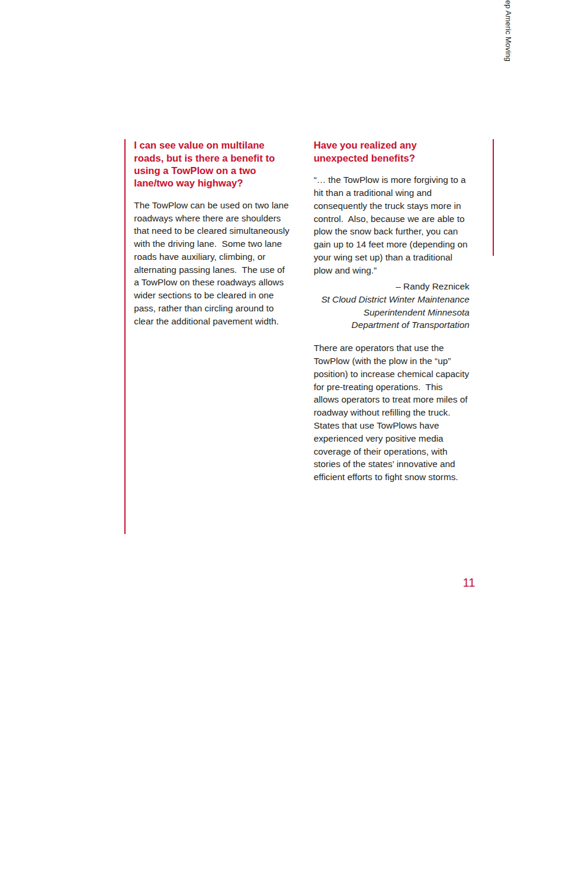TowPlow Clearing the Way to Keep Americ Moving
I can see value on multilane roads, but is there a benefit to using a TowPlow on a two lane/two way highway?
The TowPlow can be used on two lane roadways where there are shoulders that need to be cleared simultaneously with the driving lane. Some two lane roads have auxiliary, climbing, or alternating passing lanes. The use of a TowPlow on these roadways allows wider sections to be cleared in one pass, rather than circling around to clear the additional pavement width.
Have you realized any unexpected benefits?
“… the TowPlow is more forgiving to a hit than a traditional wing and consequently the truck stays more in control. Also, because we are able to plow the snow back further, you can gain up to 14 feet more (depending on your wing set up) than a traditional plow and wing.”
– Randy Reznicek St Cloud District Winter Maintenance Superintendent Minnesota Department of Transportation
There are operators that use the TowPlow (with the plow in the “up” position) to increase chemical capacity for pre-treating operations. This allows operators to treat more miles of roadway without refilling the truck. States that use TowPlows have experienced very positive media coverage of their operations, with stories of the states’ innovative and efficient efforts to fight snow storms.
11